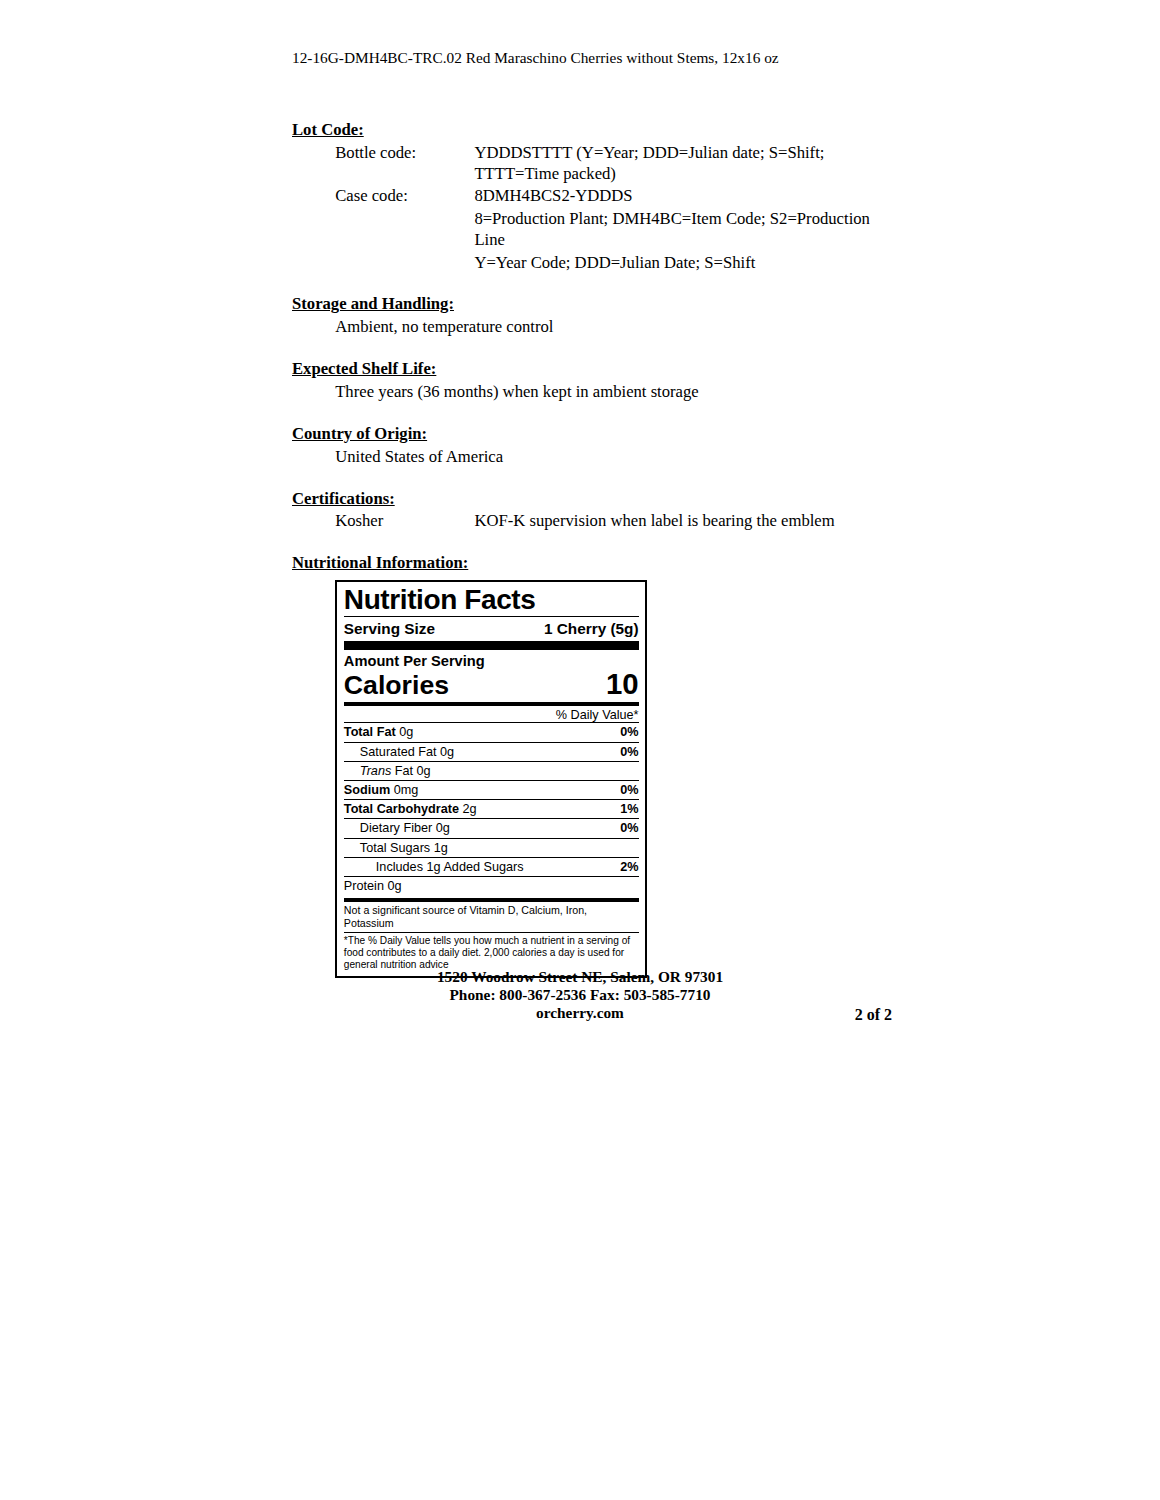12-16G-DMH4BC-TRC.02 Red Maraschino Cherries without Stems, 12x16 oz
Lot Code:
Bottle code:
YDDDSTTTT (Y=Year; DDD=Julian date; S=Shift; TTTT=Time packed)
Case code:
8DMH4BCS2-YDDDS
8=Production Plant; DMH4BC=Item Code; S2=Production Line
Y=Year Code; DDD=Julian Date; S=Shift
Storage and Handling:
Ambient, no temperature control
Expected Shelf Life:
Three years (36 months) when kept in ambient storage
Country of Origin:
United States of America
Certifications:
Kosher
KOF-K supervision when label is bearing the emblem
Nutritional Information:
Nutrition Facts
Serving Size 1 Cherry (5g)
Amount Per Serving
Calories 10
% Daily Value*
Total Fat 0g 0%
Saturated Fat 0g 0%
Trans Fat 0g
Sodium 0mg 0%
Total Carbohydrate 2g 1%
Dietary Fiber 0g 0%
Total Sugars 1g
Includes 1g Added Sugars 2%
Protein 0g
Not a significant source of Vitamin D, Calcium, Iron, Potassium
*The % Daily Value tells you how much a nutrient in a serving of food contributes to a daily diet. 2,000 calories a day is used for general nutrition advice
1520 Woodrow Street NE, Salem, OR 97301
Phone: 800-367-2536 Fax: 503-585-7710
orcherry.com
2 of 2